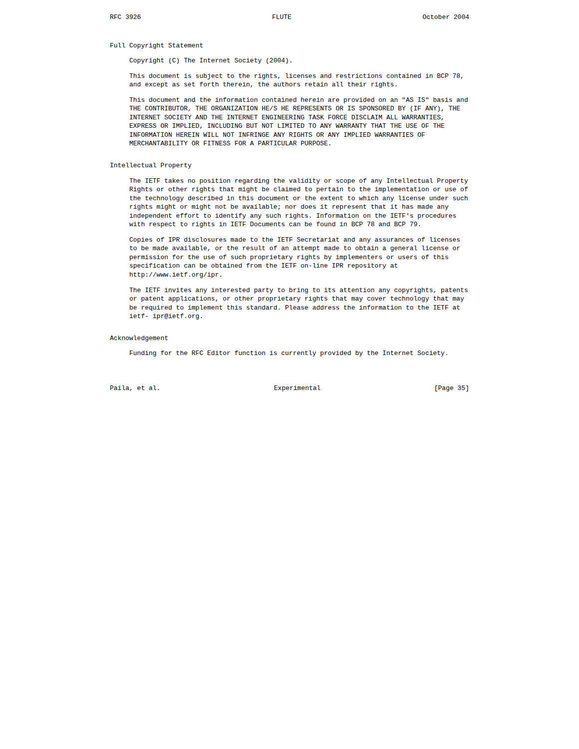RFC 3926 FLUTE October 2004
Full Copyright Statement
Copyright (C) The Internet Society (2004).
This document is subject to the rights, licenses and restrictions contained in BCP 78, and except as set forth therein, the authors retain all their rights.
This document and the information contained herein are provided on an "AS IS" basis and THE CONTRIBUTOR, THE ORGANIZATION HE/S HE REPRESENTS OR IS SPONSORED BY (IF ANY), THE INTERNET SOCIETY AND THE INTERNET ENGINEERING TASK FORCE DISCLAIM ALL WARRANTIES, EXPRESS OR IMPLIED, INCLUDING BUT NOT LIMITED TO ANY WARRANTY THAT THE USE OF THE INFORMATION HEREIN WILL NOT INFRINGE ANY RIGHTS OR ANY IMPLIED WARRANTIES OF MERCHANTABILITY OR FITNESS FOR A PARTICULAR PURPOSE.
Intellectual Property
The IETF takes no position regarding the validity or scope of any Intellectual Property Rights or other rights that might be claimed to pertain to the implementation or use of the technology described in this document or the extent to which any license under such rights might or might not be available; nor does it represent that it has made any independent effort to identify any such rights. Information on the IETF's procedures with respect to rights in IETF Documents can be found in BCP 78 and BCP 79.
Copies of IPR disclosures made to the IETF Secretariat and any assurances of licenses to be made available, or the result of an attempt made to obtain a general license or permission for the use of such proprietary rights by implementers or users of this specification can be obtained from the IETF on-line IPR repository at http://www.ietf.org/ipr.
The IETF invites any interested party to bring to its attention any copyrights, patents or patent applications, or other proprietary rights that may cover technology that may be required to implement this standard. Please address the information to the IETF at ietf- ipr@ietf.org.
Acknowledgement
Funding for the RFC Editor function is currently provided by the Internet Society.
Paila, et al. Experimental [Page 35]